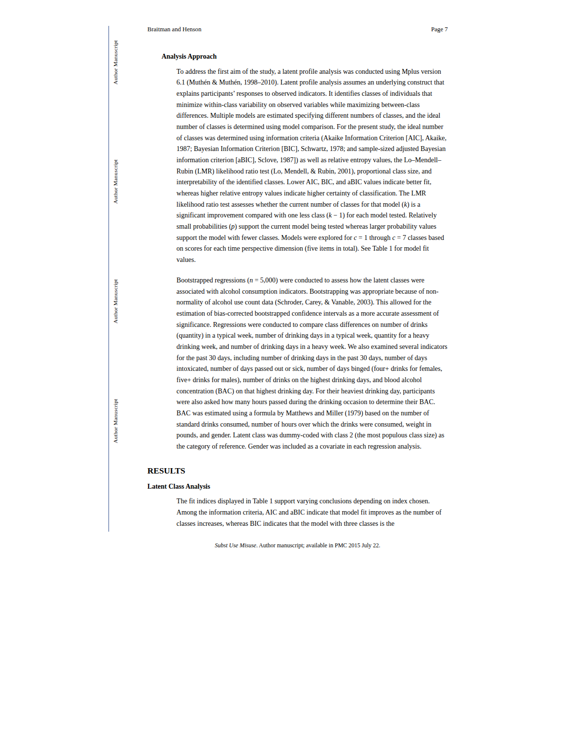Author Manuscript Author Manuscript Author Manuscript Author Manuscript
Braitman and Henson
Page 7
Analysis Approach
To address the first aim of the study, a latent profile analysis was conducted using Mplus version 6.1 (Muthén & Muthén, 1998–2010). Latent profile analysis assumes an underlying construct that explains participants’ responses to observed indicators. It identifies classes of individuals that minimize within-class variability on observed variables while maximizing between-class differences. Multiple models are estimated specifying different numbers of classes, and the ideal number of classes is determined using model comparison. For the present study, the ideal number of classes was determined using information criteria (Akaike Information Criterion [AIC], Akaike, 1987; Bayesian Information Criterion [BIC], Schwartz, 1978; and sample-sized adjusted Bayesian information criterion [aBIC], Sclove, 1987]) as well as relative entropy values, the Lo–Mendell–Rubin (LMR) likelihood ratio test (Lo, Mendell, & Rubin, 2001), proportional class size, and interpretability of the identified classes. Lower AIC, BIC, and aBIC values indicate better fit, whereas higher relative entropy values indicate higher certainty of classification. The LMR likelihood ratio test assesses whether the current number of classes for that model (k) is a significant improvement compared with one less class (k − 1) for each model tested. Relatively small probabilities (p) support the current model being tested whereas larger probability values support the model with fewer classes. Models were explored for c = 1 through c = 7 classes based on scores for each time perspective dimension (five items in total). See Table 1 for model fit values.
Bootstrapped regressions (n = 5,000) were conducted to assess how the latent classes were associated with alcohol consumption indicators. Bootstrapping was appropriate because of non-normality of alcohol use count data (Schroder, Carey, & Vanable, 2003). This allowed for the estimation of bias-corrected bootstrapped confidence intervals as a more accurate assessment of significance. Regressions were conducted to compare class differences on number of drinks (quantity) in a typical week, number of drinking days in a typical week, quantity for a heavy drinking week, and number of drinking days in a heavy week. We also examined several indicators for the past 30 days, including number of drinking days in the past 30 days, number of days intoxicated, number of days passed out or sick, number of days binged (four+ drinks for females, five+ drinks for males), number of drinks on the highest drinking days, and blood alcohol concentration (BAC) on that highest drinking day. For their heaviest drinking day, participants were also asked how many hours passed during the drinking occasion to determine their BAC. BAC was estimated using a formula by Matthews and Miller (1979) based on the number of standard drinks consumed, number of hours over which the drinks were consumed, weight in pounds, and gender. Latent class was dummy-coded with class 2 (the most populous class size) as the category of reference. Gender was included as a covariate in each regression analysis.
RESULTS
Latent Class Analysis
The fit indices displayed in Table 1 support varying conclusions depending on index chosen. Among the information criteria, AIC and aBIC indicate that model fit improves as the number of classes increases, whereas BIC indicates that the model with three classes is the
Subst Use Misuse. Author manuscript; available in PMC 2015 July 22.